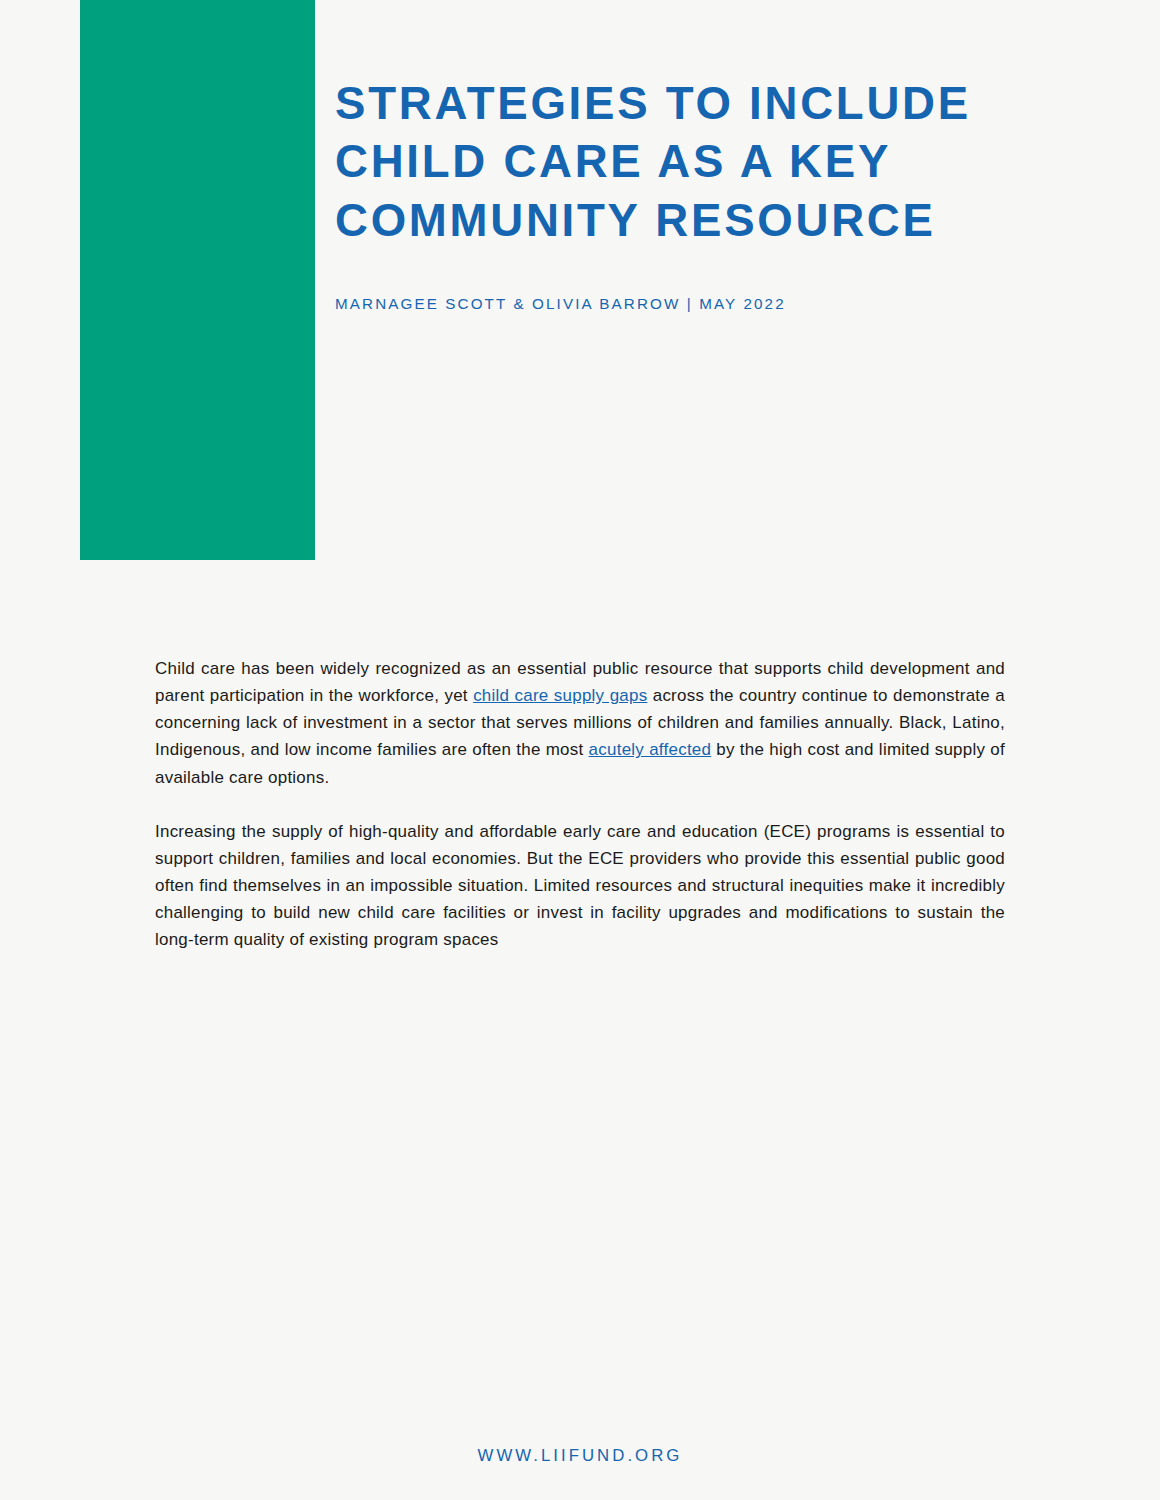Strategies to Include Child Care as a Key Community Resource
Marnagee Scott & Olivia Barrow | May 2022
Child care has been widely recognized as an essential public resource that supports child development and parent participation in the workforce, yet child care supply gaps across the country continue to demonstrate a concerning lack of investment in a sector that serves millions of children and families annually. Black, Latino, Indigenous, and low income families are often the most acutely affected by the high cost and limited supply of available care options.
Increasing the supply of high-quality and affordable early care and education (ECE) programs is essential to support children, families and local economies. But the ECE providers who provide this essential public good often find themselves in an impossible situation. Limited resources and structural inequities make it incredibly challenging to build new child care facilities or invest in facility upgrades and modifications to sustain the long-term quality of existing program spaces
www.liifund.org